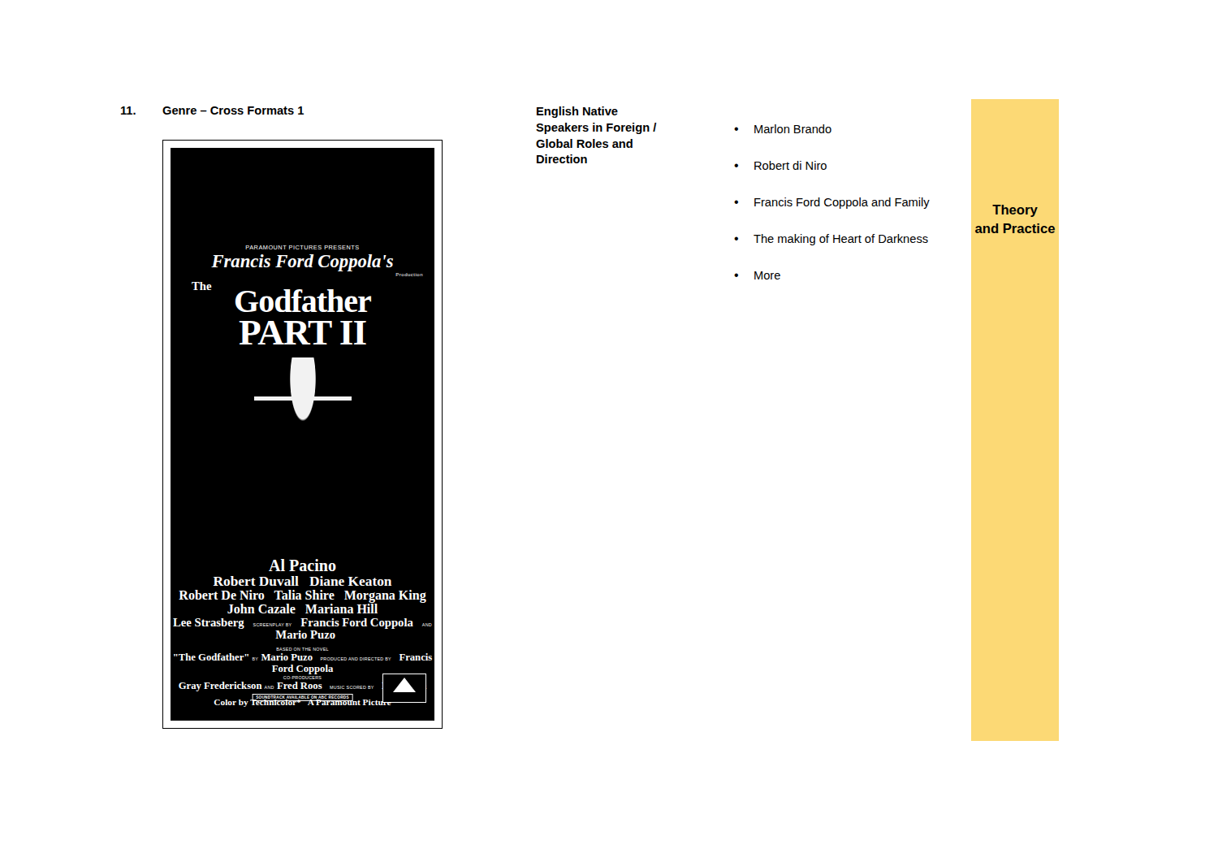Theory
and Practice
11.
Genre – Cross Formats 1
Paramount Pictures Presents
Francis Ford Coppola's
Production
The
Godfather
PART II
Al Pacino
Robert Duvall Diane Keaton
Robert De Niro Talia Shire Morgana King
John Cazale Mariana Hill
Lee Strasberg Screenplay by Francis Ford Coppola and Mario Puzo
Based on the novel
"The Godfather" by Mario Puzo Produced and Directed by Francis Ford Coppola
Co-Producers
Gray Frederickson and Fred Roos Music Scored by Nino Rota
Color by Technicolor* A Paramount Picture
Soundtrack available on ABC Records
English Native Speakers in Foreign / Global Roles and Direction
Marlon Brando
Robert di Niro
Francis Ford Coppola and Family
The making of Heart of Darkness
More